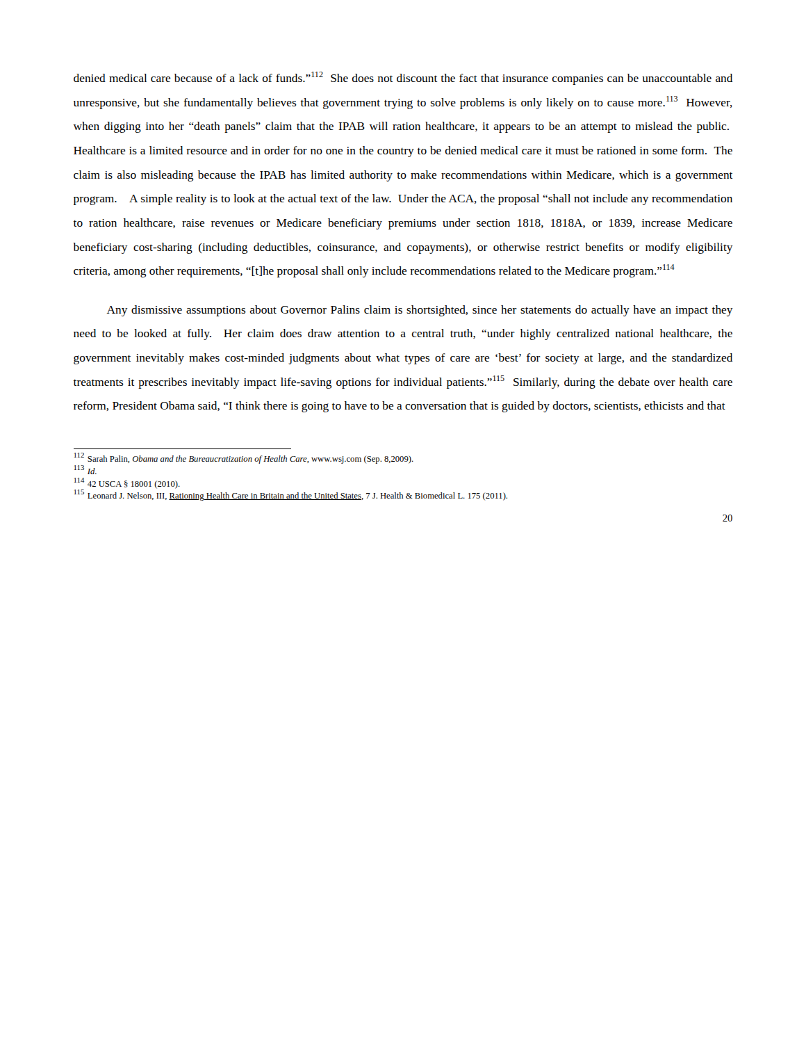denied medical care because of a lack of funds.”112 She does not discount the fact that insurance companies can be unaccountable and unresponsive, but she fundamentally believes that government trying to solve problems is only likely on to cause more.113 However, when digging into her “death panels” claim that the IPAB will ration healthcare, it appears to be an attempt to mislead the public. Healthcare is a limited resource and in order for no one in the country to be denied medical care it must be rationed in some form. The claim is also misleading because the IPAB has limited authority to make recommendations within Medicare, which is a government program. A simple reality is to look at the actual text of the law. Under the ACA, the proposal “shall not include any recommendation to ration healthcare, raise revenues or Medicare beneficiary premiums under section 1818, 1818A, or 1839, increase Medicare beneficiary cost-sharing (including deductibles, coinsurance, and copayments), or otherwise restrict benefits or modify eligibility criteria, among other requirements, “[t]he proposal shall only include recommendations related to the Medicare program.”114
Any dismissive assumptions about Governor Palins claim is shortsighted, since her statements do actually have an impact they need to be looked at fully. Her claim does draw attention to a central truth, “under highly centralized national healthcare, the government inevitably makes cost-minded judgments about what types of care are ‘best’ for society at large, and the standardized treatments it prescribes inevitably impact life-saving options for individual patients.”115 Similarly, during the debate over health care reform, President Obama said, “I think there is going to have to be a conversation that is guided by doctors, scientists, ethicists and that
112 Sarah Palin, Obama and the Bureaucratization of Health Care, www.wsj.com (Sep. 8,2009).
113 Id.
114 42 USCA § 18001 (2010).
115 Leonard J. Nelson, III, Rationing Health Care in Britain and the United States, 7 J. Health & Biomedical L. 175 (2011).
20